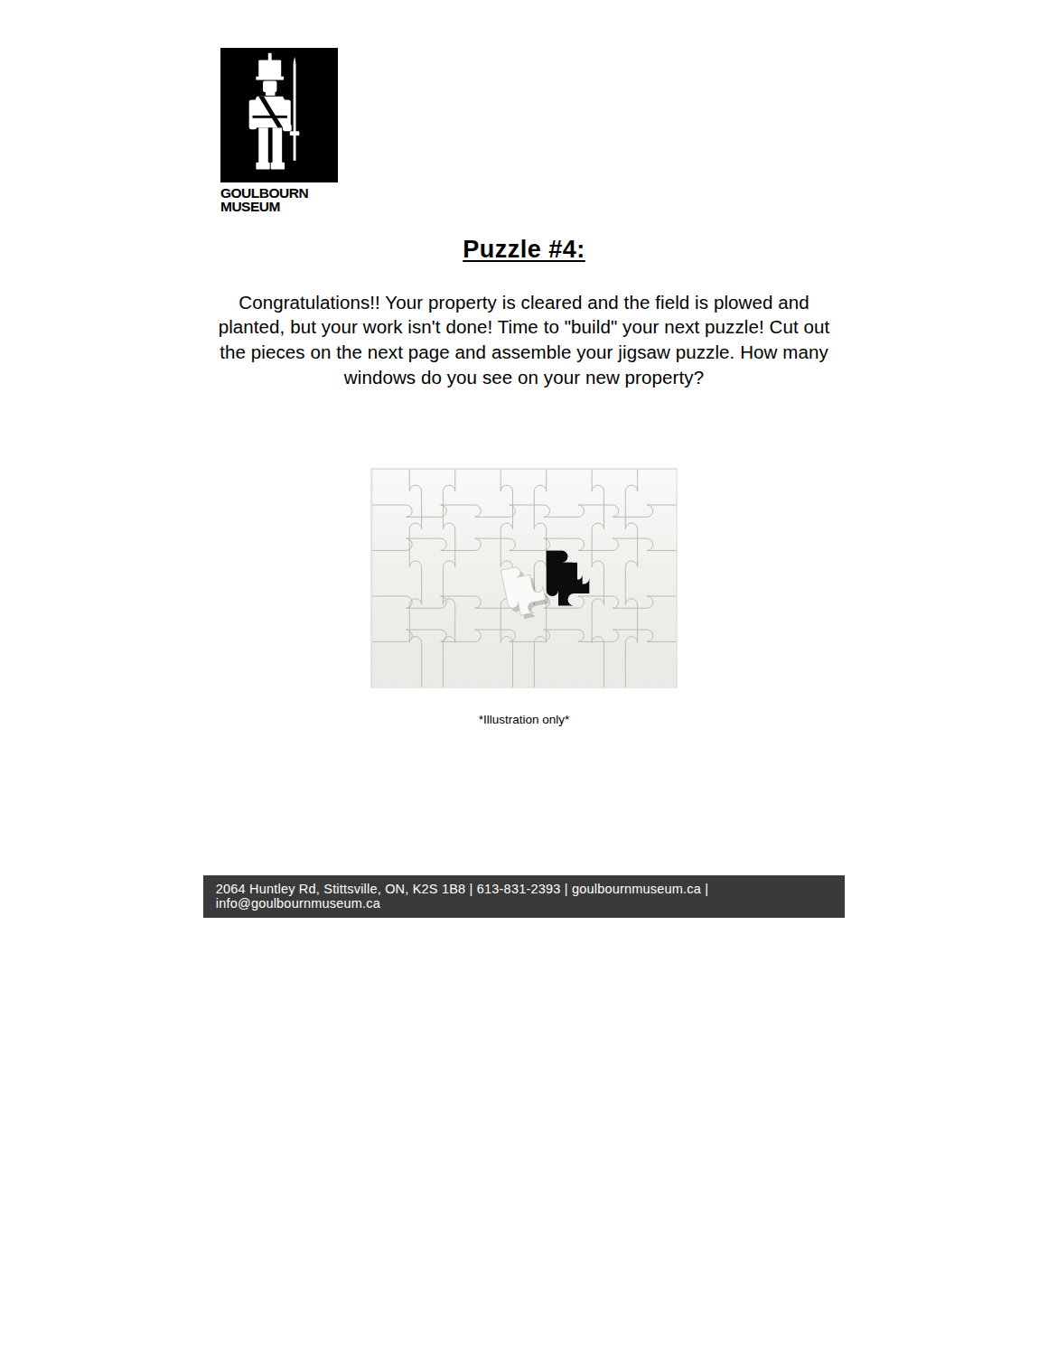Goulbourn Museum
Puzzle #4:
Congratulations!! Your property is cleared and the field is plowed and planted, but your work isn't done! Time to "build" your next puzzle! Cut out the pieces on the next page and assemble your jigsaw puzzle. How many windows do you see on your new property?
*Illustration only*
2064 Huntley Rd, Stittsville, ON, K2S 1B8 | 613-831-2393 | goulbournmuseum.ca | info@goulbournmuseum.ca